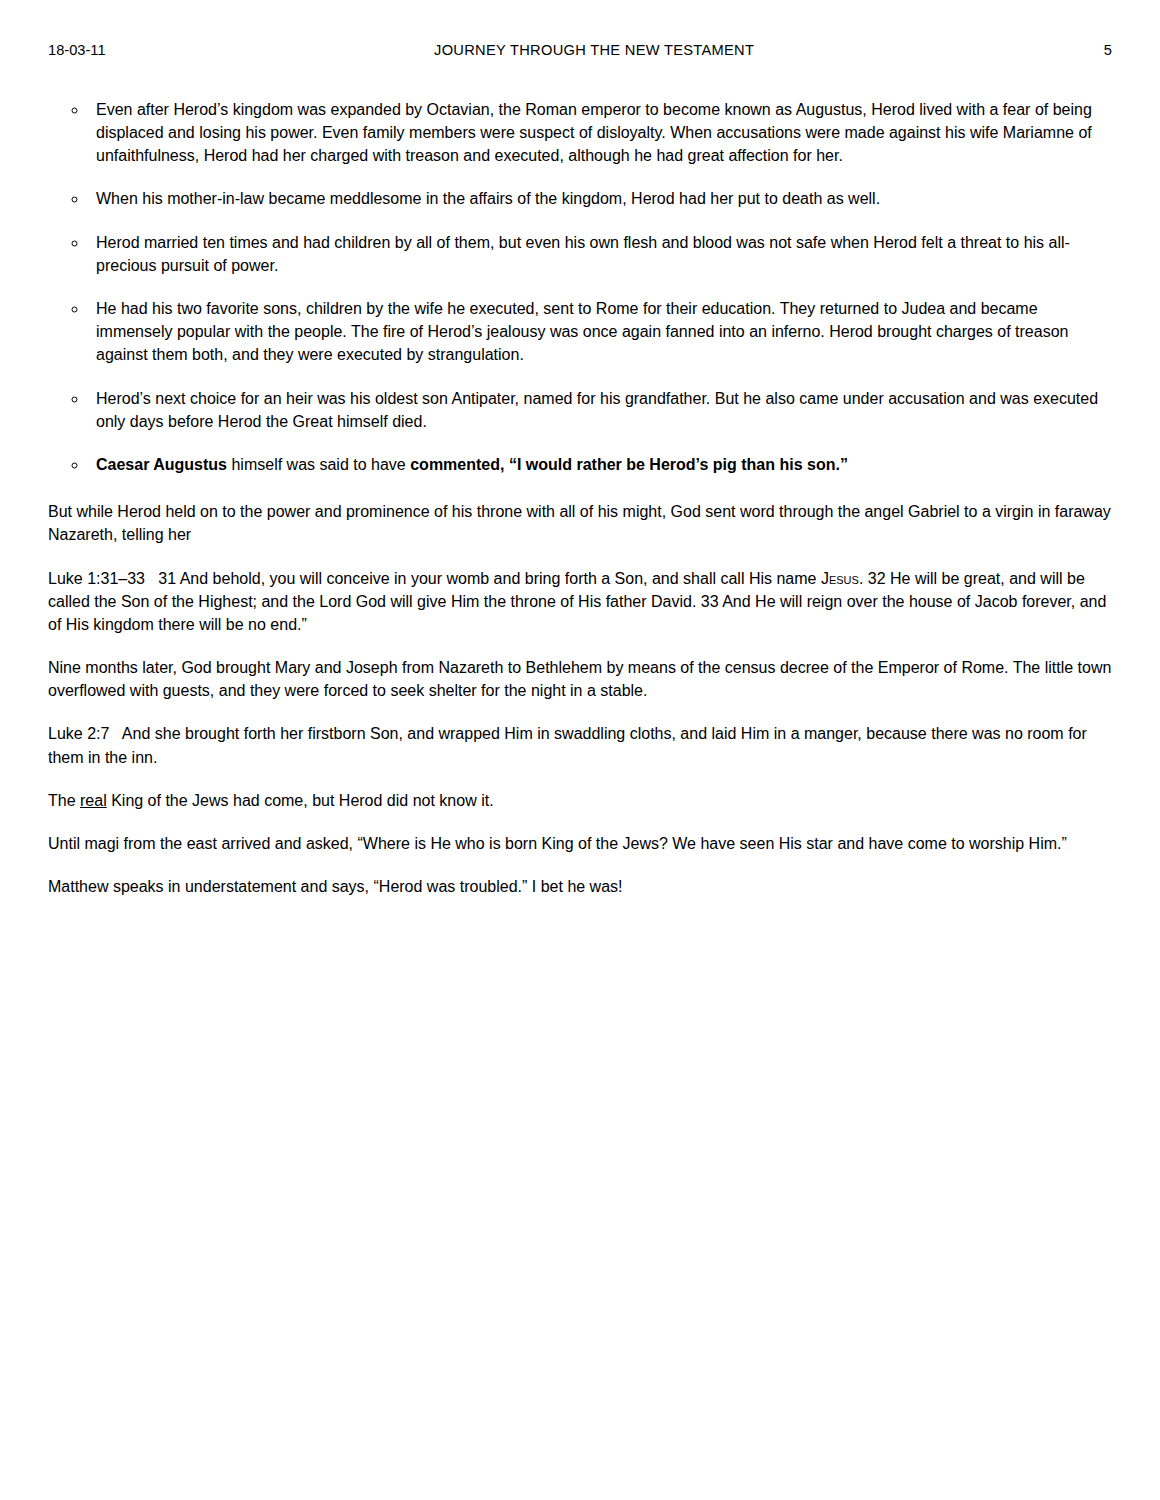18-03-11 Journey Through the New Testament 5
Even after Herod’s kingdom was expanded by Octavian, the Roman emperor to become known as Augustus, Herod lived with a fear of being displaced and losing his power. Even family members were suspect of disloyalty. When accusations were made against his wife Mariamne of unfaithfulness, Herod had her charged with treason and executed, although he had great affection for her.
When his mother-in-law became meddlesome in the affairs of the kingdom, Herod had her put to death as well.
Herod married ten times and had children by all of them, but even his own flesh and blood was not safe when Herod felt a threat to his all-precious pursuit of power.
He had his two favorite sons, children by the wife he executed, sent to Rome for their education. They returned to Judea and became immensely popular with the people. The fire of Herod’s jealousy was once again fanned into an inferno. Herod brought charges of treason against them both, and they were executed by strangulation.
Herod’s next choice for an heir was his oldest son Antipater, named for his grandfather. But he also came under accusation and was executed only days before Herod the Great himself died.
Caesar Augustus himself was said to have commented, “I would rather be Herod’s pig than his son.”
But while Herod held on to the power and prominence of his throne with all of his might, God sent word through the angel Gabriel to a virgin in faraway Nazareth, telling her
Luke 1:31–33 31 And behold, you will conceive in your womb and bring forth a Son, and shall call His name Jesus. 32 He will be great, and will be called the Son of the Highest; and the Lord God will give Him the throne of His father David. 33 And He will reign over the house of Jacob forever, and of His kingdom there will be no end.”
Nine months later, God brought Mary and Joseph from Nazareth to Bethlehem by means of the census decree of the Emperor of Rome. The little town overflowed with guests, and they were forced to seek shelter for the night in a stable.
Luke 2:7 And she brought forth her firstborn Son, and wrapped Him in swaddling cloths, and laid Him in a manger, because there was no room for them in the inn.
The real King of the Jews had come, but Herod did not know it.
Until magi from the east arrived and asked, “Where is He who is born King of the Jews? We have seen His star and have come to worship Him.”
Matthew speaks in understatement and says, “Herod was troubled.” I bet he was!